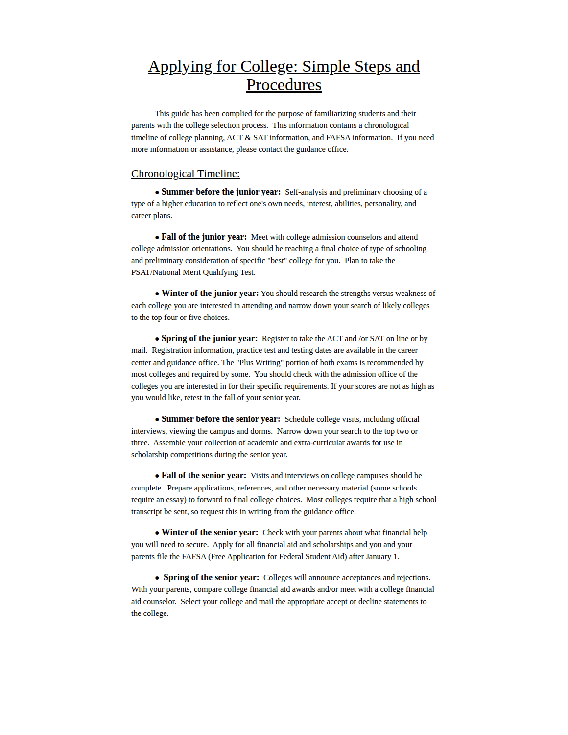Applying for College: Simple Steps and Procedures
This guide has been complied for the purpose of familiarizing students and their parents with the college selection process. This information contains a chronological timeline of college planning, ACT & SAT information, and FAFSA information. If you need more information or assistance, please contact the guidance office.
Chronological Timeline:
● Summer before the junior year: Self-analysis and preliminary choosing of a type of a higher education to reflect one's own needs, interest, abilities, personality, and career plans.
● Fall of the junior year: Meet with college admission counselors and attend college admission orientations. You should be reaching a final choice of type of schooling and preliminary consideration of specific "best" college for you. Plan to take the PSAT/National Merit Qualifying Test.
● Winter of the junior year: You should research the strengths versus weakness of each college you are interested in attending and narrow down your search of likely colleges to the top four or five choices.
● Spring of the junior year: Register to take the ACT and /or SAT on line or by mail. Registration information, practice test and testing dates are available in the career center and guidance office. The "Plus Writing" portion of both exams is recommended by most colleges and required by some. You should check with the admission office of the colleges you are interested in for their specific requirements. If your scores are not as high as you would like, retest in the fall of your senior year.
● Summer before the senior year: Schedule college visits, including official interviews, viewing the campus and dorms. Narrow down your search to the top two or three. Assemble your collection of academic and extra-curricular awards for use in scholarship competitions during the senior year.
● Fall of the senior year: Visits and interviews on college campuses should be complete. Prepare applications, references, and other necessary material (some schools require an essay) to forward to final college choices. Most colleges require that a high school transcript be sent, so request this in writing from the guidance office.
● Winter of the senior year: Check with your parents about what financial help you will need to secure. Apply for all financial aid and scholarships and you and your parents file the FAFSA (Free Application for Federal Student Aid) after January 1.
● Spring of the senior year: Colleges will announce acceptances and rejections. With your parents, compare college financial aid awards and/or meet with a college financial aid counselor. Select your college and mail the appropriate accept or decline statements to the college.